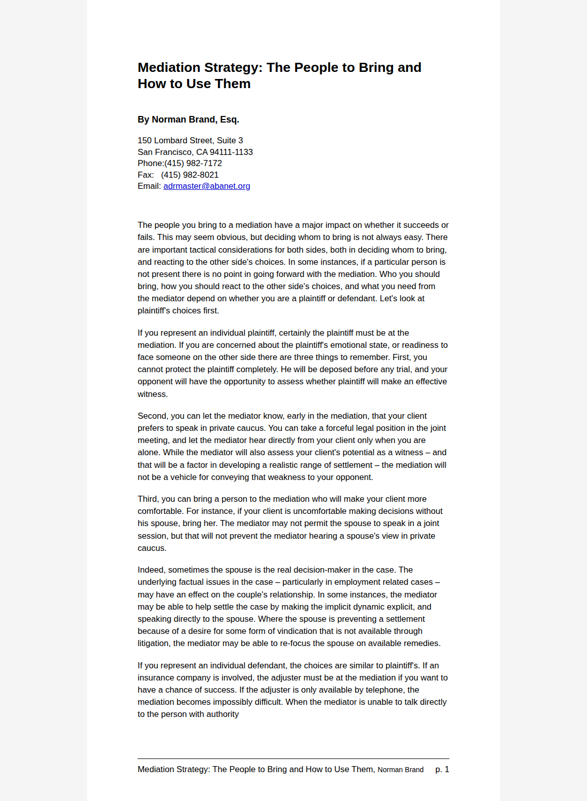Mediation Strategy: The People to Bring and How to Use Them
By Norman Brand, Esq.
150 Lombard Street, Suite 3
San Francisco, CA 94111-1133
Phone:(415) 982-7172
Fax: (415) 982-8021
Email: adrmaster@abanet.org
The people you bring to a mediation have a major impact on whether it succeeds or fails. This may seem obvious, but deciding whom to bring is not always easy. There are important tactical considerations for both sides, both in deciding whom to bring, and reacting to the other side's choices. In some instances, if a particular person is not present there is no point in going forward with the mediation. Who you should bring, how you should react to the other side's choices, and what you need from the mediator depend on whether you are a plaintiff or defendant. Let's look at plaintiff's choices first.
If you represent an individual plaintiff, certainly the plaintiff must be at the mediation. If you are concerned about the plaintiff's emotional state, or readiness to face someone on the other side there are three things to remember. First, you cannot protect the plaintiff completely. He will be deposed before any trial, and your opponent will have the opportunity to assess whether plaintiff will make an effective witness.
Second, you can let the mediator know, early in the mediation, that your client prefers to speak in private caucus. You can take a forceful legal position in the joint meeting, and let the mediator hear directly from your client only when you are alone. While the mediator will also assess your client's potential as a witness – and that will be a factor in developing a realistic range of settlement – the mediation will not be a vehicle for conveying that weakness to your opponent.
Third, you can bring a person to the mediation who will make your client more comfortable. For instance, if your client is uncomfortable making decisions without his spouse, bring her. The mediator may not permit the spouse to speak in a joint session, but that will not prevent the mediator hearing a spouse's view in private caucus.
Indeed, sometimes the spouse is the real decision-maker in the case. The underlying factual issues in the case – particularly in employment related cases – may have an effect on the couple's relationship. In some instances, the mediator may be able to help settle the case by making the implicit dynamic explicit, and speaking directly to the spouse. Where the spouse is preventing a settlement because of a desire for some form of vindication that is not available through litigation, the mediator may be able to re-focus the spouse on available remedies.
If you represent an individual defendant, the choices are similar to plaintiff's. If an insurance company is involved, the adjuster must be at the mediation if you want to have a chance of success. If the adjuster is only available by telephone, the mediation becomes impossibly difficult. When the mediator is unable to talk directly to the person with authority
Mediation Strategy: The People to Bring and How to Use Them, Norman Brand p. 1